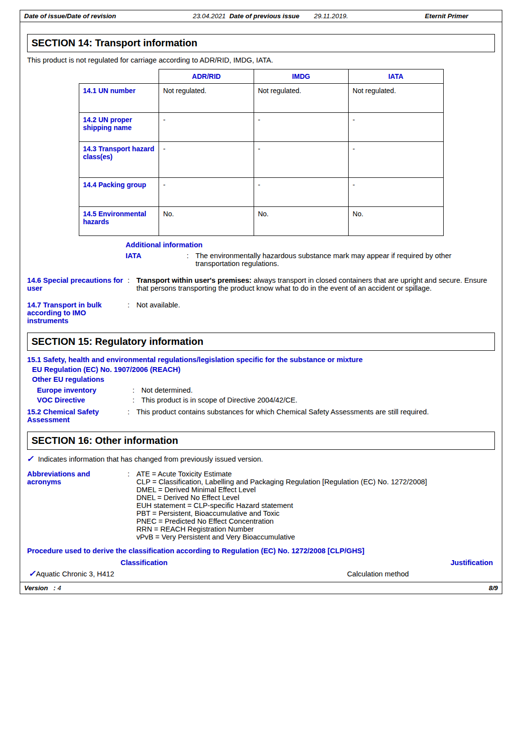Date of issue/Date of revision 23.04.2021 Date of previous issue 29.11.2019. Eternit Primer
SECTION 14: Transport information
This product is not regulated for carriage according to ADR/RID, IMDG, IATA.
| | ADR/RID | IMDG | IATA |
| --- | --- | --- | --- |
| 14.1 UN number | Not regulated. | Not regulated. | Not regulated. |
| 14.2 UN proper shipping name | - | - | - |
| 14.3 Transport hazard class(es) | - | - | - |
| 14.4 Packing group | - | - | - |
| 14.5 Environmental hazards | No. | No. | No. |
Additional information
| IATA | : | The environmentally hazardous substance mark may appear if required by other transportation regulations. |
| 14.6 Special precautions for user | : | Transport within user's premises: always transport in closed containers that are upright and secure. Ensure that persons transporting the product know what to do in the event of an accident or spillage. |
| 14.7 Transport in bulk according to IMO instruments | : | Not available. |
SECTION 15: Regulatory information
15.1 Safety, health and environmental regulations/legislation specific for the substance or mixture
EU Regulation (EC) No. 1907/2006 (REACH)
Other EU regulations
| Europe inventory | : | Not determined. |
| VOC Directive | : | This product is in scope of Directive 2004/42/CE. |
| 15.2 Chemical Safety Assessment | : | This product contains substances for which Chemical Safety Assessments are still required. |
SECTION 16: Other information
✓ Indicates information that has changed from previously issued version.
| Abbreviations and acronyms | : | ATE = Acute Toxicity Estimate CLP = Classification, Labelling and Packaging Regulation [Regulation (EC) No. 1272/2008] DMEL = Derived Minimal Effect Level DNEL = Derived No Effect Level EUH statement = CLP-specific Hazard statement PBT = Persistent, Bioaccumulative and Toxic PNEC = Predicted No Effect Concentration RRN = REACH Registration Number vPvB = Very Persistent and Very Bioaccumulative |
Procedure used to derive the classification according to Regulation (EC) No. 1272/2008 [CLP/GHS]
| Classification | Justification |
| --- | --- |
| ✓ Aquatic Chronic 3, H412 | Calculation method |
Version : 4 8/9